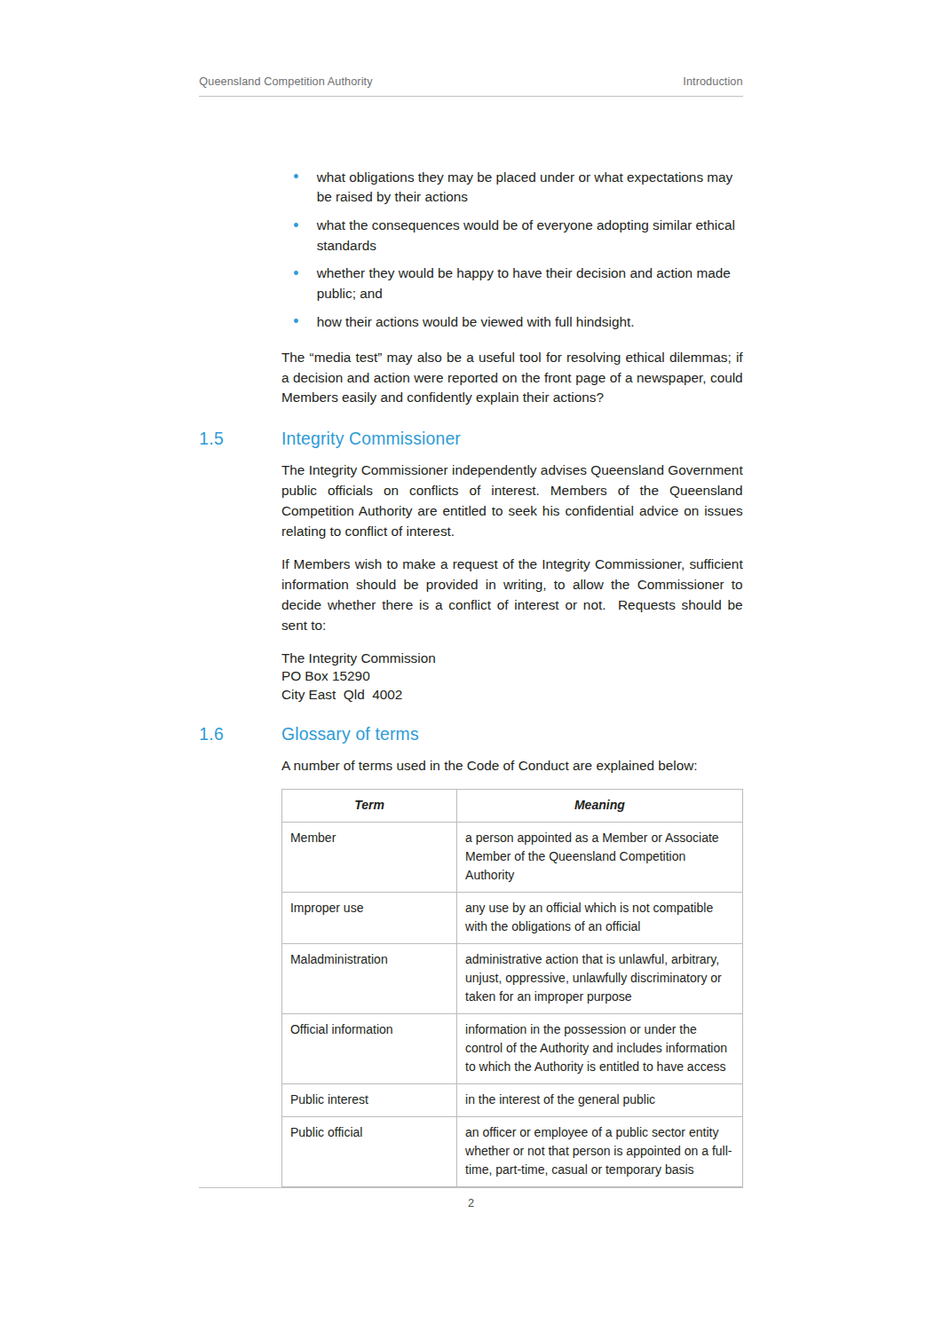Queensland Competition Authority
Introduction
what obligations they may be placed under or what expectations may be raised by their actions
what the consequences would be of everyone adopting similar ethical standards
whether they would be happy to have their decision and action made public; and
how their actions would be viewed with full hindsight.
The “media test” may also be a useful tool for resolving ethical dilemmas; if a decision and action were reported on the front page of a newspaper, could Members easily and confidently explain their actions?
1.5
Integrity Commissioner
The Integrity Commissioner independently advises Queensland Government public officials on conflicts of interest. Members of the Queensland Competition Authority are entitled to seek his confidential advice on issues relating to conflict of interest.
If Members wish to make a request of the Integrity Commissioner, sufficient information should be provided in writing, to allow the Commissioner to decide whether there is a conflict of interest or not. Requests should be sent to:
The Integrity Commission
PO Box 15290
City East Qld 4002
1.6
Glossary of terms
A number of terms used in the Code of Conduct are explained below:
| Term | Meaning |
| --- | --- |
| Member | a person appointed as a Member or Associate Member of the Queensland Competition Authority |
| Improper use | any use by an official which is not compatible with the obligations of an official |
| Maladministration | administrative action that is unlawful, arbitrary, unjust, oppressive, unlawfully discriminatory or taken for an improper purpose |
| Official information | information in the possession or under the control of the Authority and includes information to which the Authority is entitled to have access |
| Public interest | in the interest of the general public |
| Public official | an officer or employee of a public sector entity whether or not that person is appointed on a full-time, part-time, casual or temporary basis |
2